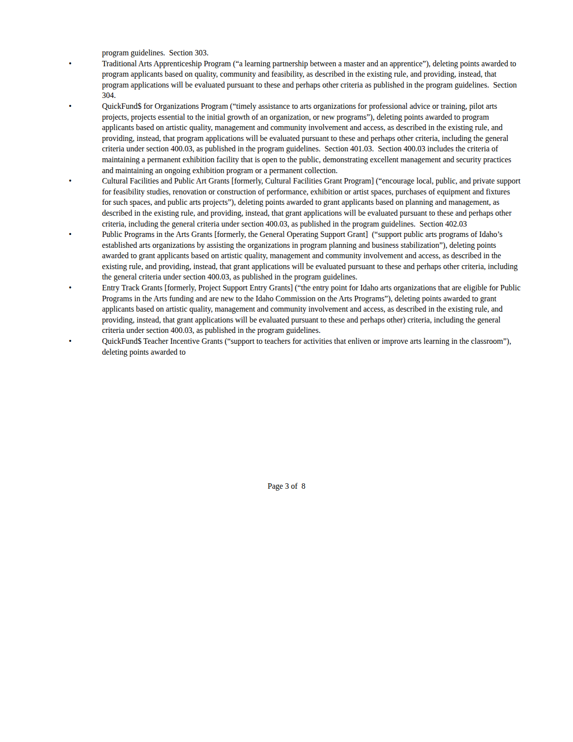program guidelines. Section 303.
Traditional Arts Apprenticeship Program (“a learning partnership between a master and an apprentice”), deleting points awarded to program applicants based on quality, community and feasibility, as described in the existing rule, and providing, instead, that program applications will be evaluated pursuant to these and perhaps other criteria as published in the program guidelines. Section 304.
QuickFund$ for Organizations Program (“timely assistance to arts organizations for professional advice or training, pilot arts projects, projects essential to the initial growth of an organization, or new programs”), deleting points awarded to program applicants based on artistic quality, management and community involvement and access, as described in the existing rule, and providing, instead, that program applications will be evaluated pursuant to these and perhaps other criteria, including the general criteria under section 400.03, as published in the program guidelines. Section 401.03. Section 400.03 includes the criteria of maintaining a permanent exhibition facility that is open to the public, demonstrating excellent management and security practices and maintaining an ongoing exhibition program or a permanent collection.
Cultural Facilities and Public Art Grants [formerly, Cultural Facilities Grant Program] (“encourage local, public, and private support for feasibility studies, renovation or construction of performance, exhibition or artist spaces, purchases of equipment and fixtures for such spaces, and public arts projects”), deleting points awarded to grant applicants based on planning and management, as described in the existing rule, and providing, instead, that grant applications will be evaluated pursuant to these and perhaps other criteria, including the general criteria under section 400.03, as published in the program guidelines. Section 402.03
Public Programs in the Arts Grants [formerly, the General Operating Support Grant] (“support public arts programs of Idaho’s established arts organizations by assisting the organizations in program planning and business stabilization”), deleting points awarded to grant applicants based on artistic quality, management and community involvement and access, as described in the existing rule, and providing, instead, that grant applications will be evaluated pursuant to these and perhaps other criteria, including the general criteria under section 400.03, as published in the program guidelines.
Entry Track Grants [formerly, Project Support Entry Grants] (“the entry point for Idaho arts organizations that are eligible for Public Programs in the Arts funding and are new to the Idaho Commission on the Arts Programs”), deleting points awarded to grant applicants based on artistic quality, management and community involvement and access, as described in the existing rule, and providing, instead, that grant applications will be evaluated pursuant to these and perhaps other) criteria, including the general criteria under section 400.03, as published in the program guidelines.
QuickFund$ Teacher Incentive Grants (“support to teachers for activities that enliven or improve arts learning in the classroom”), deleting points awarded to
Page 3 of 8